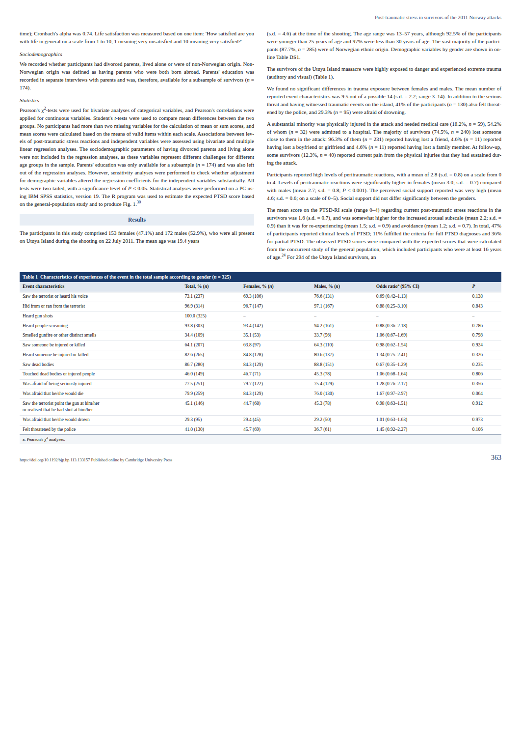Post-traumatic stress in survivors of the 2011 Norway attacks
time); Cronbach's alpha was 0.74. Life satisfaction was measured based on one item: 'How satisfied are you with life in general on a scale from 1 to 10, 1 meaning very unsatisfied and 10 meaning very satisfied?'
Sociodemographics
We recorded whether participants had divorced parents, lived alone or were of non-Norwegian origin. Non-Norwegian origin was defined as having parents who were both born abroad. Parents' education was recorded in separate interviews with parents and was, therefore, available for a subsample of survivors (n = 174).
Statistics
Pearson's χ2-tests were used for bivariate analyses of categorical variables, and Pearson's correlations were applied for continuous variables. Student's t-tests were used to compare mean differences between the two groups. No participants had more than two missing variables for the calculation of mean or sum scores, and mean scores were calculated based on the means of valid items within each scale. Associations between levels of post-traumatic stress reactions and independent variables were assessed using bivariate and multiple linear regression analyses. The sociodemographic parameters of having divorced parents and living alone were not included in the regression analyses, as these variables represent different challenges for different age groups in the sample. Parents' education was only available for a subsample (n = 174) and was also left out of the regression analyses. However, sensitivity analyses were performed to check whether adjustment for demographic variables altered the regression coefficients for the independent variables substantially. All tests were two tailed, with a significance level of P ≤ 0.05. Statistical analyses were performed on a PC using IBM SPSS statistics, version 19. The R program was used to estimate the expected PTSD score based on the general-population study and to produce Fig. 1.30
Results
The participants in this study comprised 153 females (47.1%) and 172 males (52.9%), who were all present on Utøya Island during the shooting on 22 July 2011. The mean age was 19.4 years
(s.d. = 4.6) at the time of the shooting. The age range was 13–57 years, although 92.5% of the participants were younger than 25 years of age and 97% were less than 30 years of age. The vast majority of the participants (87.7%, n = 285) were of Norwegian ethnic origin. Demographic variables by gender are shown in online Table DS1.
The survivors of the Utøya Island massacre were highly exposed to danger and experienced extreme trauma (auditory and visual) (Table 1).
We found no significant differences in trauma exposure between females and males. The mean number of reported event characteristics was 9.5 out of a possible 14 (s.d. = 2.2; range 3–14). In addition to the serious threat and having witnessed traumatic events on the island, 41% of the participants (n = 130) also felt threatened by the police, and 29.3% (n = 95) were afraid of drowning.
A substantial minority was physically injured in the attack and needed medical care (18.2%, n = 59), 54.2% of whom (n = 32) were admitted to a hospital. The majority of survivors (74.5%, n = 240) lost someone close to them in the attack: 96.3% of them (n = 231) reported having lost a friend, 4.6% (n = 11) reported having lost a boyfriend or girlfriend and 4.6% (n = 11) reported having lost a family member. At follow-up, some survivors (12.3%, n = 40) reported current pain from the physical injuries that they had sustained during the attack.
Participants reported high levels of peritraumatic reactions, with a mean of 2.8 (s.d. = 0.8) on a scale from 0 to 4. Levels of peritraumatic reactions were significantly higher in females (mean 3.0; s.d. = 0.7) compared with males (mean 2.7; s.d. = 0.8; P < 0.001). The perceived social support reported was very high (mean 4.6; s.d. = 0.6; on a scale of 0–5). Social support did not differ significantly between the genders.
The mean score on the PTSD-RI scale (range 0–4) regarding current post-traumatic stress reactions in the survivors was 1.6 (s.d. = 0.7), and was somewhat higher for the increased arousal subscale (mean 2.2; s.d. = 0.9) than it was for re-experiencing (mean 1.5; s.d. = 0.9) and avoidance (mean 1.2; s.d. = 0.7). In total, 47% of participants reported clinical levels of PTSD; 11% fulfilled the criteria for full PTSD diagnoses and 36% for partial PTSD. The observed PTSD scores were compared with the expected scores that were calculated from the concurrent study of the general population, which included participants who were at least 16 years of age.24 For 294 of the Utøya Island survivors, an
Table 1 Characteristics of experiences of the event in the total sample according to gender ( n = 325)
| Event characteristics | Total, % ( n ) | Females, % ( n ) | Males, % ( n ) | Odds ratio a (95% CI) | P |
| --- | --- | --- | --- | --- | --- |
| Saw the terrorist or heard his voice | 73.1 (237) | 69.3 (106) | 76.6 (131) | 0.69 (0.42–1.13) | 0.138 |
| Hid from or ran from the terrorist | 96.9 (314) | 96.7 (147) | 97.1 (167) | 0.88 (0.25–3.10) | 0.843 |
| Heard gun shots | 100.0 (325) | – | – | – | – |
| Heard people screaming | 93.8 (303) | 93.4 (142) | 94.2 (161) | 0.88 (0.36–2.18) | 0.786 |
| Smelled gunfire or other distinct smells | 34.4 (109) | 35.1 (53) | 33.7 (56) | 1.06 (0.67–1.69) | 0.798 |
| Saw someone be injured or killed | 64.1 (207) | 63.8 (97) | 64.3 (110) | 0.98 (0.62–1.54) | 0.924 |
| Heard someone be injured or killed | 82.6 (265) | 84.8 (128) | 80.6 (137) | 1.34 (0.75–2.41) | 0.326 |
| Saw dead bodies | 86.7 (280) | 84.3 (129) | 88.8 (151) | 0.67 (0.35–1.29) | 0.235 |
| Touched dead bodies or injured people | 46.0 (149) | 46.7 (71) | 45.3 (78) | 1.06 (0.68–1.64) | 0.806 |
| Was afraid of being seriously injured | 77.5 (251) | 79.7 (122) | 75.4 (129) | 1.28 (0.76–2.17) | 0.356 |
| Was afraid that he/she would die | 79.9 (259) | 84.3 (129) | 76.0 (130) | 1.67 (0.97–2.97) | 0.064 |
| Saw the terrorist point the gun at him/her or realised that he had shot at him/her | 45.1 (146) | 44.7 (68) | 45.3 (78) | 0.98 (0.63–1.51) | 0.912 |
| Was afraid that he/she would drown | 29.3 (95) | 29.4 (45) | 29.2 (50) | 1.01 (0.63–1.63) | 0.973 |
| Felt threatened by the police | 41.0 (130) | 45.7 (69) | 36.7 (61) | 1.45 (0.92–2.27) | 0.106 |
a. Pearson's χ2 analyses.
https://doi.org/10.1192/bjp.bp.113.133157 Published online by Cambridge University Press
363